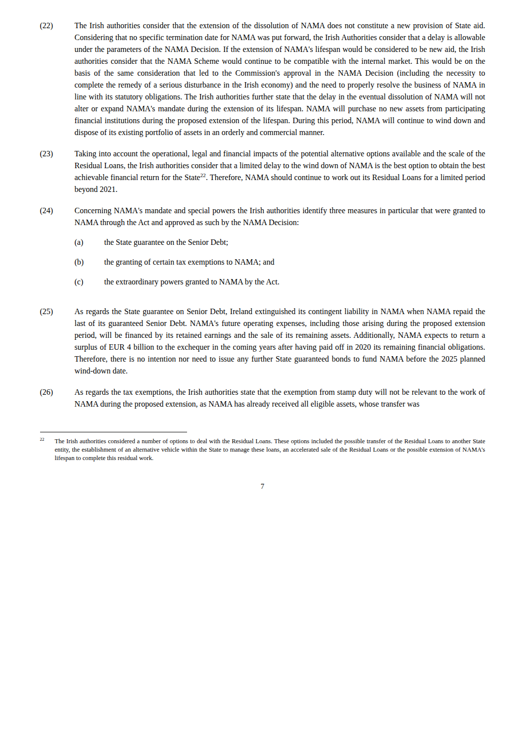(22)
The Irish authorities consider that the extension of the dissolution of NAMA does not constitute a new provision of State aid. Considering that no specific termination date for NAMA was put forward, the Irish Authorities consider that a delay is allowable under the parameters of the NAMA Decision. If the extension of NAMA's lifespan would be considered to be new aid, the Irish authorities consider that the NAMA Scheme would continue to be compatible with the internal market. This would be on the basis of the same consideration that led to the Commission's approval in the NAMA Decision (including the necessity to complete the remedy of a serious disturbance in the Irish economy) and the need to properly resolve the business of NAMA in line with its statutory obligations. The Irish authorities further state that the delay in the eventual dissolution of NAMA will not alter or expand NAMA's mandate during the extension of its lifespan. NAMA will purchase no new assets from participating financial institutions during the proposed extension of the lifespan. During this period, NAMA will continue to wind down and dispose of its existing portfolio of assets in an orderly and commercial manner.
(23)
Taking into account the operational, legal and financial impacts of the potential alternative options available and the scale of the Residual Loans, the Irish authorities consider that a limited delay to the wind down of NAMA is the best option to obtain the best achievable financial return for the State22. Therefore, NAMA should continue to work out its Residual Loans for a limited period beyond 2021.
(24)
Concerning NAMA's mandate and special powers the Irish authorities identify three measures in particular that were granted to NAMA through the Act and approved as such by the NAMA Decision:
(a) the State guarantee on the Senior Debt;
(b) the granting of certain tax exemptions to NAMA; and
(c) the extraordinary powers granted to NAMA by the Act.
(25)
As regards the State guarantee on Senior Debt, Ireland extinguished its contingent liability in NAMA when NAMA repaid the last of its guaranteed Senior Debt. NAMA's future operating expenses, including those arising during the proposed extension period, will be financed by its retained earnings and the sale of its remaining assets. Additionally, NAMA expects to return a surplus of EUR 4 billion to the exchequer in the coming years after having paid off in 2020 its remaining financial obligations. Therefore, there is no intention nor need to issue any further State guaranteed bonds to fund NAMA before the 2025 planned wind-down date.
(26)
As regards the tax exemptions, the Irish authorities state that the exemption from stamp duty will not be relevant to the work of NAMA during the proposed extension, as NAMA has already received all eligible assets, whose transfer was
22
The Irish authorities considered a number of options to deal with the Residual Loans. These options included the possible transfer of the Residual Loans to another State entity, the establishment of an alternative vehicle within the State to manage these loans, an accelerated sale of the Residual Loans or the possible extension of NAMA's lifespan to complete this residual work.
7